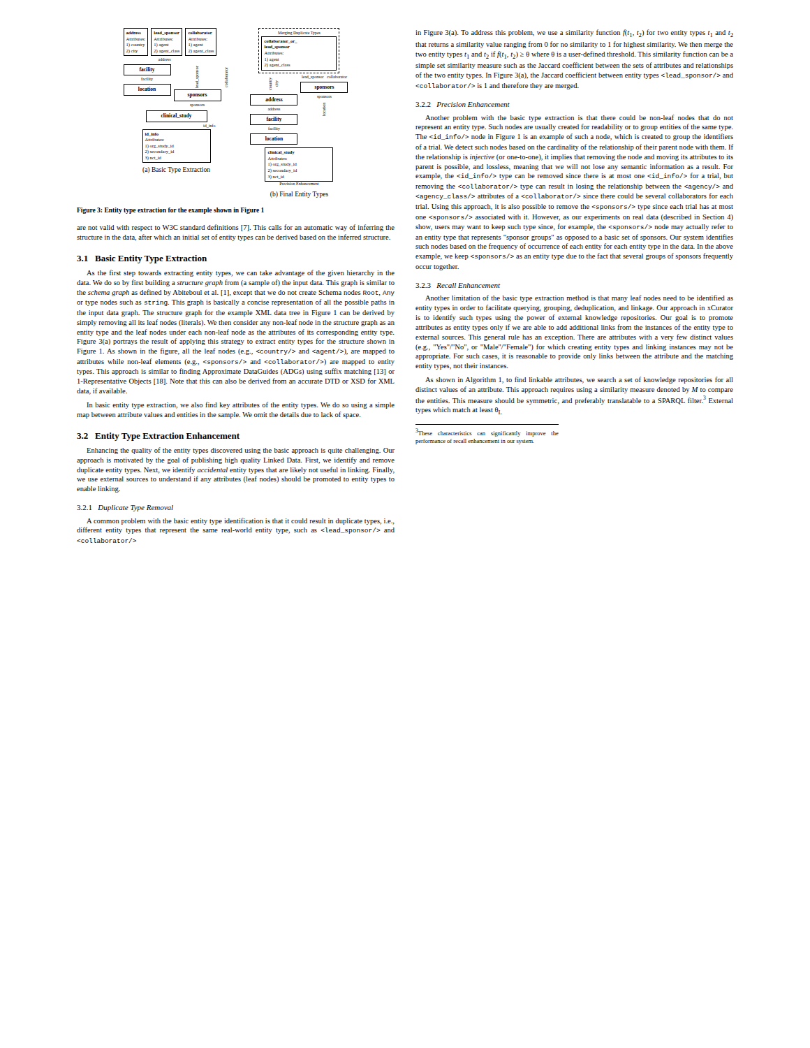address
Attributes:
1) country
2) city
lead_sponsor
Attributes:
1) agent
2) agent_class
collaborator
Attributes:
1) agent
2) agent_class
address
facility
facility
location
lead_sponsor
sponsors
sponsors
collaborator
clinical_study
id_info
id_info
Attributes:
1) org_study_id
2) secondary_id
3) nct_id
(a) Basic Type Extraction
Merging Duplicate Types
collaborator_or_
lead_sponsor
Attributes:
1) agent
2) agent_class
country
city
address
address
facility
facility
location
lead_sponsor collaborator
sponsors
sponsors
location
clinical_study
Attributes:
1) org_study_id
2) secondary_id
3) nct_id
Precision Enhancement
(b) Final Entity Types
Figure 3: Entity type extraction for the example shown in Figure 1
are not valid with respect to W3C standard definitions [7]. This calls for an automatic way of inferring the structure in the data, after which an initial set of entity types can be derived based on the inferred structure.
3.1 Basic Entity Type Extraction
As the first step towards extracting entity types, we can take advantage of the given hierarchy in the data. We do so by first building a structure graph from (a sample of) the input data. This graph is similar to the schema graph as defined by Abiteboul et al. [1], except that we do not create Schema nodes Root, Any or type nodes such as string. This graph is basically a concise representation of all the possible paths in the input data graph. The structure graph for the example XML data tree in Figure 1 can be derived by simply removing all its leaf nodes (literals). We then consider any non-leaf node in the structure graph as an entity type and the leaf nodes under each non-leaf node as the attributes of its corresponding entity type. Figure 3(a) portrays the result of applying this strategy to extract entity types for the structure shown in Figure 1. As shown in the figure, all the leaf nodes (e.g., <country/> and <agent/>), are mapped to attributes while non-leaf elements (e.g., <sponsors/> and <collaborator/>) are mapped to entity types. This approach is similar to finding Approximate DataGuides (ADGs) using suffix matching [13] or 1-Representative Objects [18]. Note that this can also be derived from an accurate DTD or XSD for XML data, if available.
In basic entity type extraction, we also find key attributes of the entity types. We do so using a simple map between attribute values and entities in the sample. We omit the details due to lack of space.
3.2 Entity Type Extraction Enhancement
Enhancing the quality of the entity types discovered using the basic approach is quite challenging. Our approach is motivated by the goal of publishing high quality Linked Data. First, we identify and remove duplicate entity types. Next, we identify accidental entity types that are likely not useful in linking. Finally, we use external sources to understand if any attributes (leaf nodes) should be promoted to entity types to enable linking.
3.2.1 Duplicate Type Removal
A common problem with the basic entity type identification is that it could result in duplicate types, i.e., different entity types that represent the same real-world entity type, such as <lead_sponsor/> and <collaborator/>
in Figure 3(a). To address this problem, we use a similarity function f(t1, t2) for two entity types t1 and t2 that returns a similarity value ranging from 0 for no similarity to 1 for highest similarity. We then merge the two entity types t1 and t2 if f(t1, t2) ≥ θ where θ is a user-defined threshold. This similarity function can be a simple set similarity measure such as the Jaccard coefficient between the sets of attributes and relationships of the two entity types. In Figure 3(a), the Jaccard coefficient between entity types <lead_sponsor/> and <collaborator/> is 1 and therefore they are merged.
3.2.2 Precision Enhancement
Another problem with the basic type extraction is that there could be non-leaf nodes that do not represent an entity type. Such nodes are usually created for readability or to group entities of the same type. The <id_info/> node in Figure 1 is an example of such a node, which is created to group the identifiers of a trial. We detect such nodes based on the cardinality of the relationship of their parent node with them. If the relationship is injective (or one-to-one), it implies that removing the node and moving its attributes to its parent is possible, and lossless, meaning that we will not lose any semantic information as a result. For example, the <id_info/> type can be removed since there is at most one <id_info/> for a trial, but removing the <collaborator/> type can result in losing the relationship between the <agency/> and <agency_class/> attributes of a <collaborator/> since there could be several collaborators for each trial. Using this approach, it is also possible to remove the <sponsors/> type since each trial has at most one <sponsors/> associated with it. However, as our experiments on real data (described in Section 4) show, users may want to keep such type since, for example, the <sponsors/> node may actually refer to an entity type that represents "sponsor groups" as opposed to a basic set of sponsors. Our system identifies such nodes based on the frequency of occurrence of each entity for each entity type in the data. In the above example, we keep <sponsors/> as an entity type due to the fact that several groups of sponsors frequently occur together.
3.2.3 Recall Enhancement
Another limitation of the basic type extraction method is that many leaf nodes need to be identified as entity types in order to facilitate querying, grouping, deduplication, and linkage. Our approach in xCurator is to identify such types using the power of external knowledge repositories. Our goal is to promote attributes as entity types only if we are able to add additional links from the instances of the entity type to external sources. This general rule has an exception. There are attributes with a very few distinct values (e.g., "Yes"/"No", or "Male"/"Female") for which creating entity types and linking instances may not be appropriate. For such cases, it is reasonable to provide only links between the attribute and the matching entity types, not their instances.
As shown in Algorithm 1, to find linkable attributes, we search a set of knowledge repositories for all distinct values of an attribute. This approach requires using a similarity measure denoted by M to compare the entities. This measure should be symmetric, and preferably translatable to a SPARQL filter.3 External types which match at least θL
3These characteristics can significantly improve the performance of recall enhancement in our system.